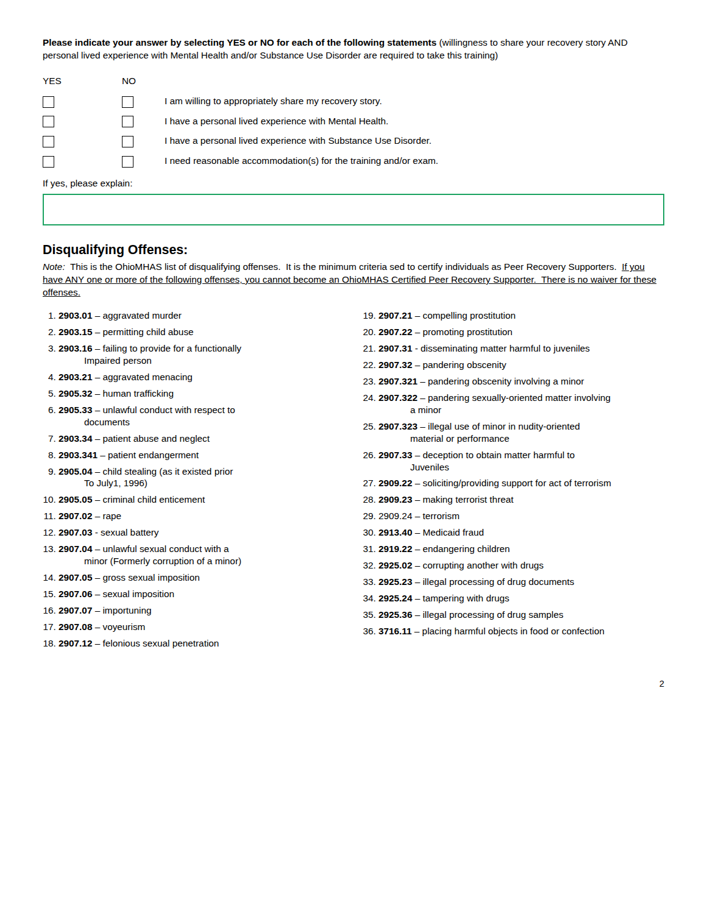Please indicate your answer by selecting YES or NO for each of the following statements (willingness to share your recovery story AND personal lived experience with Mental Health and/or Substance Use Disorder are required to take this training)
YESNO
| | | I am willing to appropriately share my recovery story. |
| | | I have a personal lived experience with Mental Health. |
| | | I have a personal lived experience with Substance Use Disorder. |
| | | I need reasonable accommodation(s) for the training and/or exam. |
If yes, please explain:
Disqualifying Offenses:
Note: This is the OhioMHAS list of disqualifying offenses. It is the minimum criteria sed to certify individuals as Peer Recovery Supporters. If you have ANY one or more of the following offenses, you cannot become an OhioMHAS Certified Peer Recovery Supporter. There is no waiver for these offenses.
2903.01 – aggravated murder
2903.15 – permitting child abuse
2903.16 – failing to provide for a functionally Impaired person
2903.21 – aggravated menacing
2905.32 – human trafficking
2905.33 – unlawful conduct with respect to documents
2903.34 – patient abuse and neglect
2903.341 – patient endangerment
2905.04 – child stealing (as it existed prior To July1, 1996)
2905.05 – criminal child enticement
2907.02 – rape
2907.03 - sexual battery
2907.04 – unlawful sexual conduct with a minor (Formerly corruption of a minor)
2907.05 – gross sexual imposition
2907.06 – sexual imposition
2907.07 – importuning
2907.08 – voyeurism
2907.12 – felonious sexual penetration
2907.21 – compelling prostitution
2907.22 – promoting prostitution
2907.31 - disseminating matter harmful to juveniles
2907.32 – pandering obscenity
2907.321 – pandering obscenity involving a minor
2907.322 – pandering sexually-oriented matter involving a minor
2907.323 – illegal use of minor in nudity-oriented material or performance
2907.33 – deception to obtain matter harmful to Juveniles
2909.22 – soliciting/providing support for act of terrorism
2909.23 – making terrorist threat
2909.24 – terrorism
2913.40 – Medicaid fraud
2919.22 – endangering children
2925.02 – corrupting another with drugs
2925.23 – illegal processing of drug documents
2925.24 – tampering with drugs
2925.36 – illegal processing of drug samples
3716.11 – placing harmful objects in food or confection
2